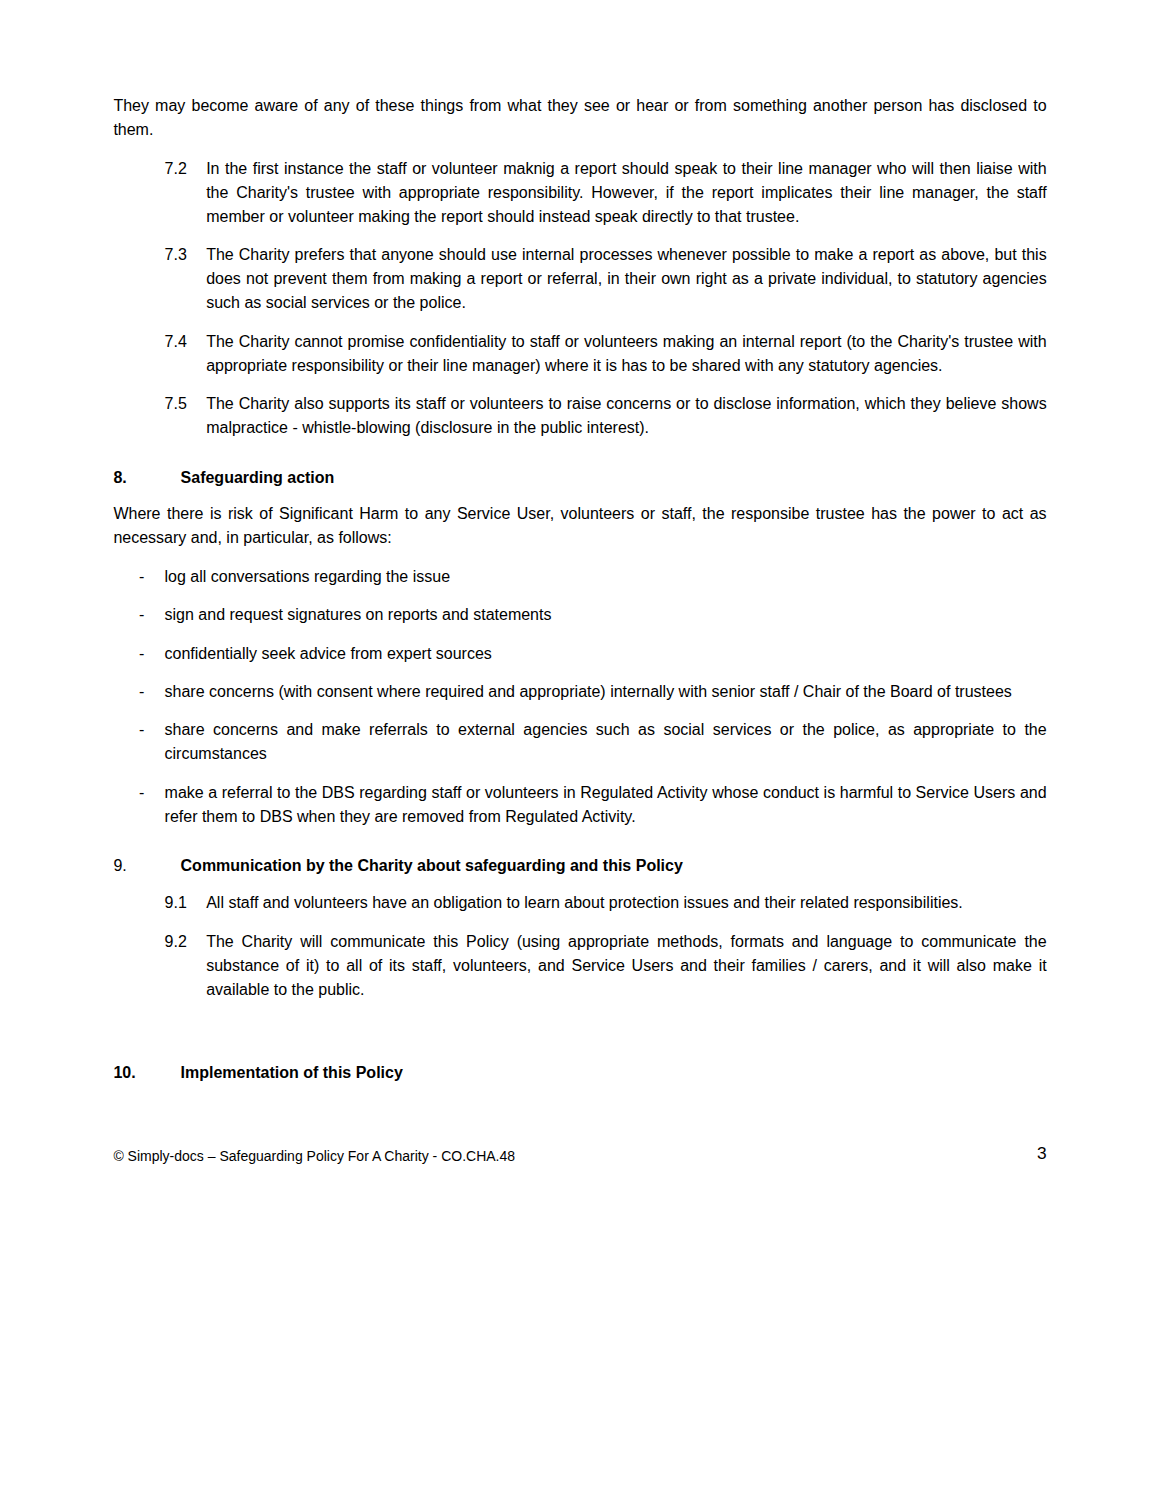They may become aware of any of these things from what they see or hear or from something another person has disclosed to them.
7.2 In the first instance the staff or volunteer maknig a report should speak to their line manager who will then liaise with the Charity's trustee with appropriate responsibility. However, if the report implicates their line manager, the staff member or volunteer making the report should instead speak directly to that trustee.
7.3 The Charity prefers that anyone should use internal processes whenever possible to make a report as above, but this does not prevent them from making a report or referral, in their own right as a private individual, to statutory agencies such as social services or the police.
7.4 The Charity cannot promise confidentiality to staff or volunteers making an internal report (to the Charity's trustee with appropriate responsibility or their line manager) where it is has to be shared with any statutory agencies.
7.5 The Charity also supports its staff or volunteers to raise concerns or to disclose information, which they believe shows malpractice - whistle-blowing (disclosure in the public interest).
8. Safeguarding action
Where there is risk of Significant Harm to any Service User, volunteers or staff, the responsibe trustee has the power to act as necessary and, in particular, as follows:
-log all conversations regarding the issue
-sign and request signatures on reports and statements
-confidentially seek advice from expert sources
-share concerns (with consent where required and appropriate) internally with senior staff / Chair of the Board of trustees
-share concerns and make referrals to external agencies such as social services or the police, as appropriate to the circumstances
-make a referral to the DBS regarding staff or volunteers in Regulated Activity whose conduct is harmful to Service Users and refer them to DBS when they are removed from Regulated Activity.
9. Communication by the Charity about safeguarding and this Policy
9.1 All staff and volunteers have an obligation to learn about protection issues and their related responsibilities.
9.2 The Charity will communicate this Policy (using appropriate methods, formats and language to communicate the substance of it) to all of its staff, volunteers, and Service Users and their families / carers, and it will also make it available to the public.
10. Implementation of this Policy
© Simply-docs – Safeguarding Policy For A Charity - CO.CHA.48 3